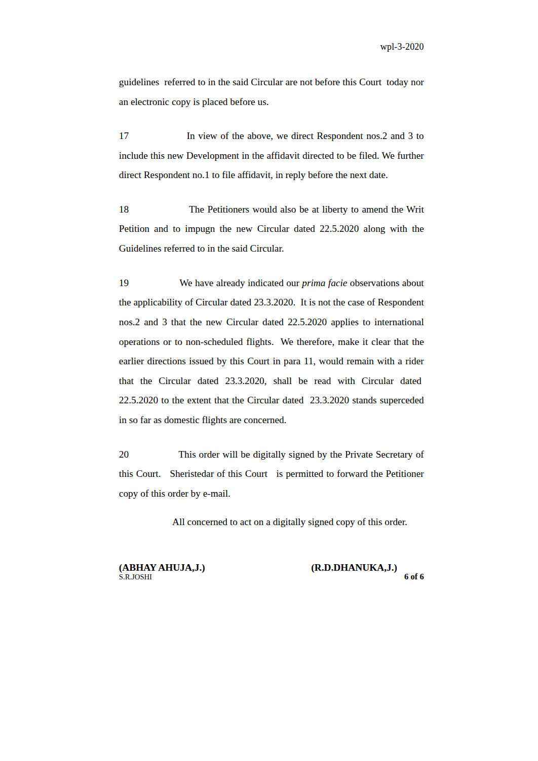wpl-3-2020
guidelines referred to in the said Circular are not before this Court today nor an electronic copy is placed before us.
17 In view of the above, we direct Respondent nos.2 and 3 to include this new Development in the affidavit directed to be filed. We further direct Respondent no.1 to file affidavit, in reply before the next date.
18 The Petitioners would also be at liberty to amend the Writ Petition and to impugn the new Circular dated 22.5.2020 along with the Guidelines referred to in the said Circular.
19 We have already indicated our prima facie observations about the applicability of Circular dated 23.3.2020. It is not the case of Respondent nos.2 and 3 that the new Circular dated 22.5.2020 applies to international operations or to non-scheduled flights. We therefore, make it clear that the earlier directions issued by this Court in para 11, would remain with a rider that the Circular dated 23.3.2020, shall be read with Circular dated 22.5.2020 to the extent that the Circular dated 23.3.2020 stands superceded in so far as domestic flights are concerned.
20 This order will be digitally signed by the Private Secretary of this Court. Sheristedar of this Court is permitted to forward the Petitioner copy of this order by e-mail.
All concerned to act on a digitally signed copy of this order.
(ABHAY AHUJA,J.) (R.D.DHANUKA,J.)
S.R.JOSHI 6 of 6